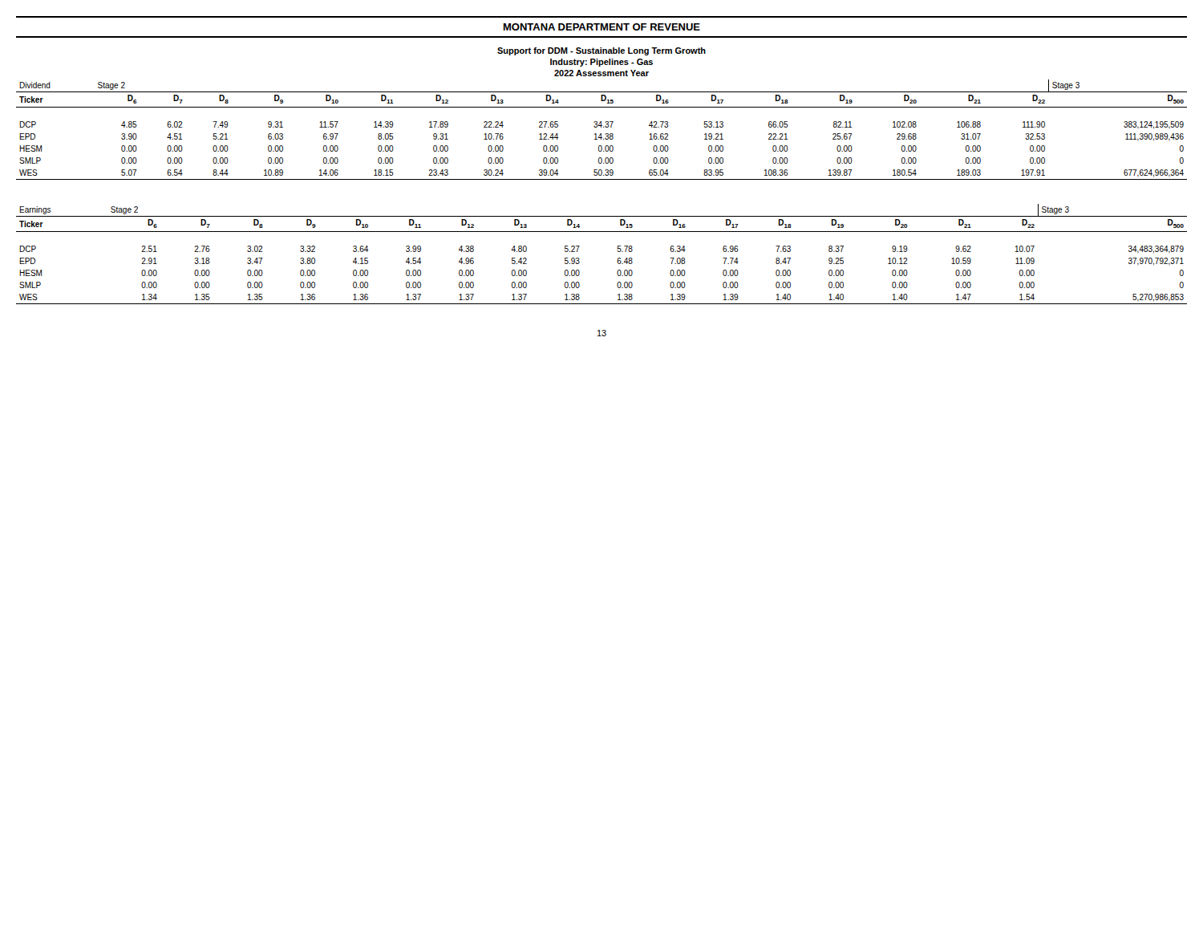MONTANA DEPARTMENT OF REVENUE
Support for DDM - Sustainable Long Term Growth
Industry: Pipelines - Gas
2022 Assessment Year
| Dividend | Stage 2 | Stage 3 |
| --- | --- | --- |
| Ticker | D 6 | D 7 | D 8 | D 9 | D 10 | D 11 | D 12 | D 13 | D 14 | D 15 | D 16 | D 17 | D 18 | D 19 | D 20 | D 21 | D 22 | D 500 |
| DCP | 4.85 | 6.02 | 7.49 | 9.31 | 11.57 | 14.39 | 17.89 | 22.24 | 27.65 | 34.37 | 42.73 | 53.13 | 66.05 | 82.11 | 102.08 | 106.88 | 111.90 | 383,124,195,509 |
| EPD | 3.90 | 4.51 | 5.21 | 6.03 | 6.97 | 8.05 | 9.31 | 10.76 | 12.44 | 14.38 | 16.62 | 19.21 | 22.21 | 25.67 | 29.68 | 31.07 | 32.53 | 111,390,989,436 |
| HESM | 0.00 | 0.00 | 0.00 | 0.00 | 0.00 | 0.00 | 0.00 | 0.00 | 0.00 | 0.00 | 0.00 | 0.00 | 0.00 | 0.00 | 0.00 | 0.00 | 0.00 | 0 |
| SMLP | 0.00 | 0.00 | 0.00 | 0.00 | 0.00 | 0.00 | 0.00 | 0.00 | 0.00 | 0.00 | 0.00 | 0.00 | 0.00 | 0.00 | 0.00 | 0.00 | 0.00 | 0 |
| WES | 5.07 | 6.54 | 8.44 | 10.89 | 14.06 | 18.15 | 23.43 | 30.24 | 39.04 | 50.39 | 65.04 | 83.95 | 108.36 | 139.87 | 180.54 | 189.03 | 197.91 | 677,624,966,364 |
| Earnings | Stage 2 | Stage 3 |
| --- | --- | --- |
| Ticker | D 6 | D 7 | D 8 | D 9 | D 10 | D 11 | D 12 | D 13 | D 14 | D 15 | D 16 | D 17 | D 18 | D 19 | D 20 | D 21 | D 22 | D 500 |
| DCP | 2.51 | 2.76 | 3.02 | 3.32 | 3.64 | 3.99 | 4.38 | 4.80 | 5.27 | 5.78 | 6.34 | 6.96 | 7.63 | 8.37 | 9.19 | 9.62 | 10.07 | 34,483,364,879 |
| EPD | 2.91 | 3.18 | 3.47 | 3.80 | 4.15 | 4.54 | 4.96 | 5.42 | 5.93 | 6.48 | 7.08 | 7.74 | 8.47 | 9.25 | 10.12 | 10.59 | 11.09 | 37,970,792,371 |
| HESM | 0.00 | 0.00 | 0.00 | 0.00 | 0.00 | 0.00 | 0.00 | 0.00 | 0.00 | 0.00 | 0.00 | 0.00 | 0.00 | 0.00 | 0.00 | 0.00 | 0.00 | 0 |
| SMLP | 0.00 | 0.00 | 0.00 | 0.00 | 0.00 | 0.00 | 0.00 | 0.00 | 0.00 | 0.00 | 0.00 | 0.00 | 0.00 | 0.00 | 0.00 | 0.00 | 0.00 | 0 |
| WES | 1.34 | 1.35 | 1.35 | 1.36 | 1.36 | 1.37 | 1.37 | 1.37 | 1.38 | 1.38 | 1.39 | 1.39 | 1.40 | 1.40 | 1.40 | 1.47 | 1.54 | 5,270,986,853 |
13